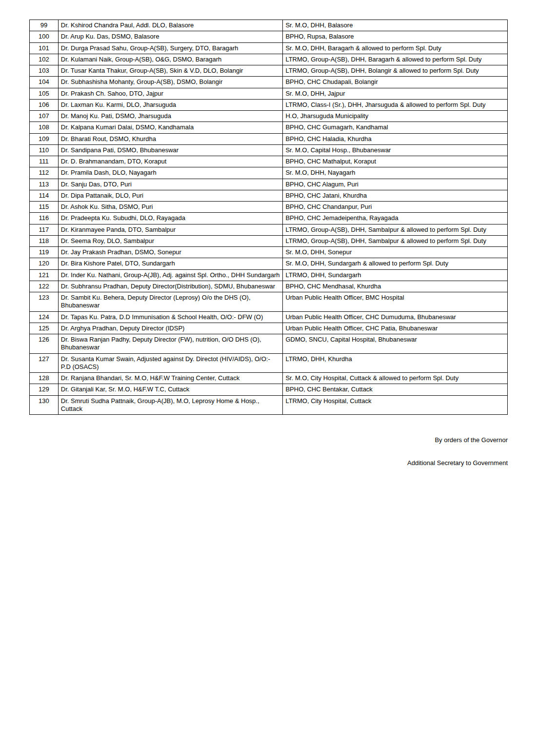| 99 | Dr. Kshirod Chandra Paul, Addl. DLO, Balasore | Sr. M.O, DHH, Balasore |
| 100 | Dr. Arup Ku. Das, DSMO, Balasore | BPHO, Rupsa, Balasore |
| 101 | Dr. Durga Prasad Sahu, Group-A(SB), Surgery, DTO, Baragarh | Sr. M.O, DHH, Baragarh & allowed to perform Spl. Duty |
| 102 | Dr. Kulamani Naik, Group-A(SB), O&G, DSMO, Baragarh | LTRMO, Group-A(SB), DHH, Baragarh & allowed to perform Spl. Duty |
| 103 | Dr. Tusar Kanta Thakur, Group-A(SB), Skin & V.D, DLO, Bolangir | LTRMO, Group-A(SB), DHH, Bolangir & allowed to perform Spl. Duty |
| 104 | Dr. Subhashisha Mohanty, Group-A(SB), DSMO, Bolangir | BPHO, CHC Chudapali, Bolangir |
| 105 | Dr. Prakash Ch. Sahoo, DTO, Jajpur | Sr. M.O, DHH, Jajpur |
| 106 | Dr. Laxman Ku. Karmi, DLO, Jharsuguda | LTRMO, Class-I (Sr.), DHH, Jharsuguda & allowed to perform Spl. Duty |
| 107 | Dr. Manoj Ku. Pati, DSMO, Jharsuguda | H.O, Jharsuguda Municipality |
| 108 | Dr. Kalpana Kumari Dalai, DSMO, Kandhamala | BPHO, CHC Gumagarh, Kandhamal |
| 109 | Dr. Bharati Rout, DSMO, Khurdha | BPHO, CHC Haladia, Khurdha |
| 110 | Dr. Sandipana Pati, DSMO, Bhubaneswar | Sr. M.O, Capital Hosp., Bhubaneswar |
| 111 | Dr. D. Brahmanandam, DTO, Koraput | BPHO, CHC Mathalput, Koraput |
| 112 | Dr. Pramila Dash, DLO, Nayagarh | Sr. M.O, DHH, Nayagarh |
| 113 | Dr. Sanju Das, DTO, Puri | BPHO, CHC Alagum, Puri |
| 114 | Dr. Dipa Pattanaik, DLO, Puri | BPHO, CHC Jatani, Khurdha |
| 115 | Dr. Ashok Ku. Sitha, DSMO, Puri | BPHO, CHC Chandanpur, Puri |
| 116 | Dr. Pradeepta Ku. Subudhi, DLO, Rayagada | BPHO, CHC Jemadeipentha, Rayagada |
| 117 | Dr. Kiranmayee Panda, DTO, Sambalpur | LTRMO, Group-A(SB), DHH, Sambalpur & allowed to perform Spl. Duty |
| 118 | Dr. Seema Roy, DLO, Sambalpur | LTRMO, Group-A(SB), DHH, Sambalpur & allowed to perform Spl. Duty |
| 119 | Dr. Jay Prakash Pradhan, DSMO, Sonepur | Sr. M.O, DHH, Sonepur |
| 120 | Dr. Bira Kishore Patel, DTO, Sundargarh | Sr. M.O, DHH, Sundargarh & allowed to perform Spl. Duty |
| 121 | Dr. Inder Ku. Nathani, Group-A(JB), Adj. against Spl. Ortho., DHH Sundargarh | LTRMO, DHH, Sundargarh |
| 122 | Dr. Subhransu Pradhan, Deputy Director(Distribution), SDMU, Bhubaneswar | BPHO, CHC Mendhasal, Khurdha |
| 123 | Dr. Sambit Ku. Behera, Deputy Director (Leprosy) O/o the DHS (O), Bhubaneswar | Urban Public Health Officer, BMC Hospital |
| 124 | Dr. Tapas Ku. Patra, D.D Immunisation & School Health, O/O:- DFW (O) | Urban Public Health Officer, CHC Dumuduma, Bhubaneswar |
| 125 | Dr. Arghya Pradhan, Deputy Director (IDSP) | Urban Public Health Officer, CHC Patia, Bhubaneswar |
| 126 | Dr. Biswa Ranjan Padhy, Deputy Director (FW), nutrition, O/O DHS (O), Bhubaneswar | GDMO, SNCU, Capital Hospital, Bhubaneswar |
| 127 | Dr. Susanta Kumar Swain, Adjusted against Dy. Directot (HIV/AIDS), O/O:- P.D (OSACS) | LTRMO, DHH, Khurdha |
| 128 | Dr. Ranjana Bhandari, Sr. M.O, H&F.W Training Center, Cuttack | Sr. M.O, City Hospital, Cuttack & allowed to perform Spl. Duty |
| 129 | Dr. Gitanjali Kar, Sr. M.O, H&F.W T.C, Cuttack | BPHO, CHC Bentakar, Cuttack |
| 130 | Dr. Smruti Sudha Pattnaik, Group-A(JB), M.O, Leprosy Home & Hosp., Cuttack | LTRMO, City Hospital, Cuttack |
By orders of the Governor
Additional Secretary to Government